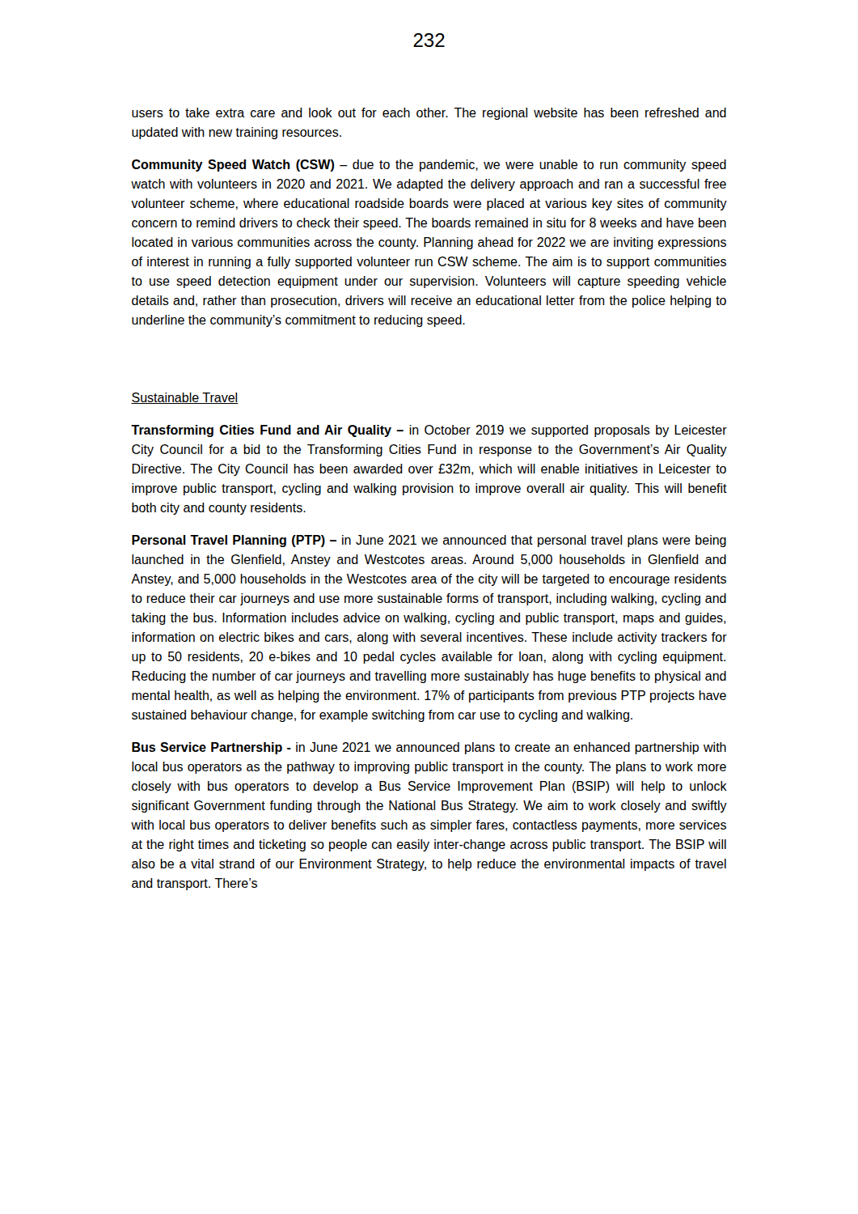232
users to take extra care and look out for each other. The regional website has been refreshed and updated with new training resources.
Community Speed Watch (CSW) – due to the pandemic, we were unable to run community speed watch with volunteers in 2020 and 2021. We adapted the delivery approach and ran a successful free volunteer scheme, where educational roadside boards were placed at various key sites of community concern to remind drivers to check their speed. The boards remained in situ for 8 weeks and have been located in various communities across the county. Planning ahead for 2022 we are inviting expressions of interest in running a fully supported volunteer run CSW scheme. The aim is to support communities to use speed detection equipment under our supervision. Volunteers will capture speeding vehicle details and, rather than prosecution, drivers will receive an educational letter from the police helping to underline the community’s commitment to reducing speed.
Sustainable Travel
Transforming Cities Fund and Air Quality – in October 2019 we supported proposals by Leicester City Council for a bid to the Transforming Cities Fund in response to the Government’s Air Quality Directive. The City Council has been awarded over £32m, which will enable initiatives in Leicester to improve public transport, cycling and walking provision to improve overall air quality. This will benefit both city and county residents.
Personal Travel Planning (PTP) – in June 2021 we announced that personal travel plans were being launched in the Glenfield, Anstey and Westcotes areas. Around 5,000 households in Glenfield and Anstey, and 5,000 households in the Westcotes area of the city will be targeted to encourage residents to reduce their car journeys and use more sustainable forms of transport, including walking, cycling and taking the bus. Information includes advice on walking, cycling and public transport, maps and guides, information on electric bikes and cars, along with several incentives. These include activity trackers for up to 50 residents, 20 e-bikes and 10 pedal cycles available for loan, along with cycling equipment. Reducing the number of car journeys and travelling more sustainably has huge benefits to physical and mental health, as well as helping the environment. 17% of participants from previous PTP projects have sustained behaviour change, for example switching from car use to cycling and walking.
Bus Service Partnership - in June 2021 we announced plans to create an enhanced partnership with local bus operators as the pathway to improving public transport in the county. The plans to work more closely with bus operators to develop a Bus Service Improvement Plan (BSIP) will help to unlock significant Government funding through the National Bus Strategy. We aim to work closely and swiftly with local bus operators to deliver benefits such as simpler fares, contactless payments, more services at the right times and ticketing so people can easily inter-change across public transport. The BSIP will also be a vital strand of our Environment Strategy, to help reduce the environmental impacts of travel and transport. There’s